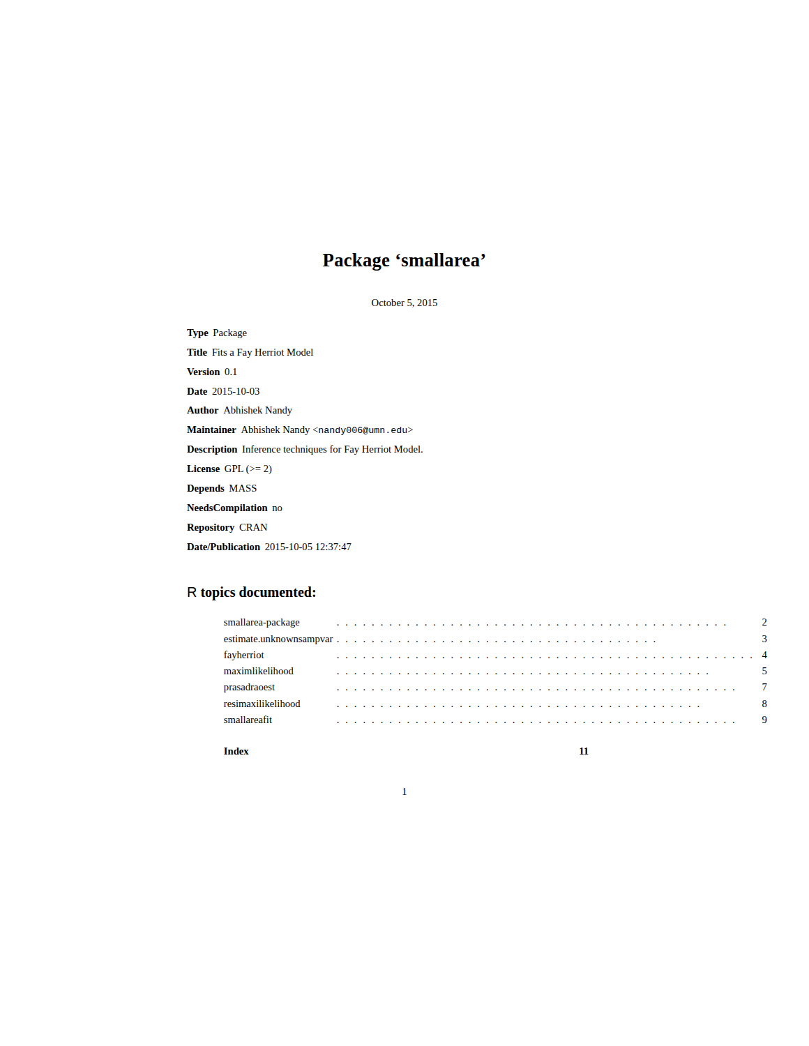Package ‘smallarea’
October 5, 2015
Type
Package
Title
Fits a Fay Herriot Model
Version
0.1
Date
2015-10-03
Author
Abhishek Nandy
Maintainer
Abhishek Nandy <nandy006@umn.edu>
Description
Inference techniques for Fay Herriot Model.
License
GPL (>= 2)
Depends
MASS
NeedsCompilation
no
Repository
CRAN
Date/Publication
2015-10-05 12:37:47
R topics documented:
| smallarea-package | . . . . . . . . . . . . . . . . . . . . . . . . . . . . . . . . . . . . . . . . . . . . . | 2 |
| estimate.unknownsampvar | . . . . . . . . . . . . . . . . . . . . . . . . . . . . . . . . . . . . . | 3 |
| fayherriot | . . . . . . . . . . . . . . . . . . . . . . . . . . . . . . . . . . . . . . . . . . . . . . . . | 4 |
| maximlikelihood | . . . . . . . . . . . . . . . . . . . . . . . . . . . . . . . . . . . . . . . . . . . | 5 |
| prasadraoest | . . . . . . . . . . . . . . . . . . . . . . . . . . . . . . . . . . . . . . . . . . . . . . | 7 |
| resimaxilikelihood | . . . . . . . . . . . . . . . . . . . . . . . . . . . . . . . . . . . . . . . . . . | 8 |
| smallareafit | . . . . . . . . . . . . . . . . . . . . . . . . . . . . . . . . . . . . . . . . . . . . . . | 9 |
Index 11
1